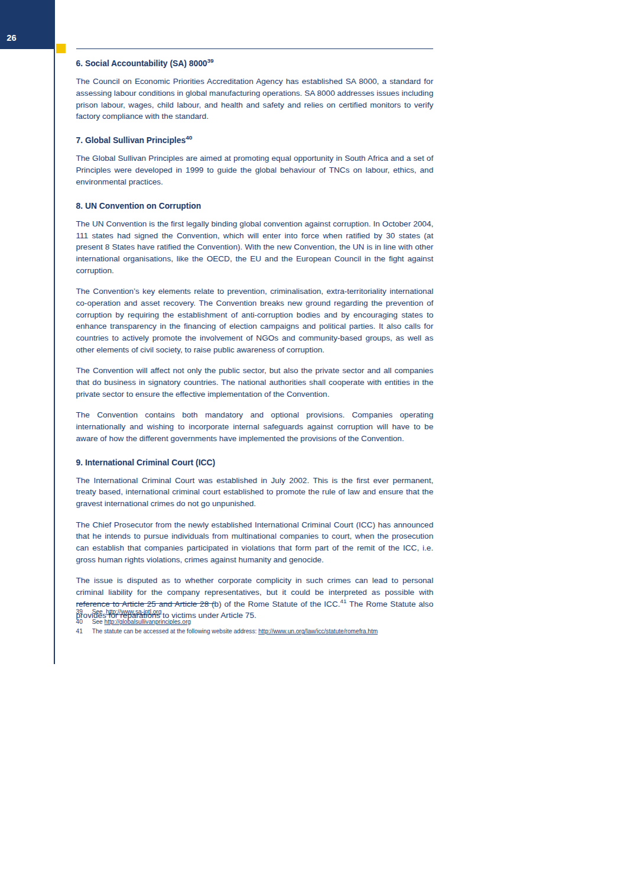26
6. Social Accountability (SA) 800039
The Council on Economic Priorities Accreditation Agency has established SA 8000, a standard for assessing labour conditions in global manufacturing operations. SA 8000 addresses issues including prison labour, wages, child labour, and health and safety and relies on certified monitors to verify factory compliance with the standard.
7. Global Sullivan Principles40
The Global Sullivan Principles are aimed at promoting equal opportunity in South Africa and a set of Principles were developed in 1999 to guide the global behaviour of TNCs on labour, ethics, and environmental practices.
8. UN Convention on Corruption
The UN Convention is the first legally binding global convention against corruption. In October 2004, 111 states had signed the Convention, which will enter into force when ratified by 30 states (at present 8 States have ratified the Convention). With the new Convention, the UN is in line with other international organisations, like the OECD, the EU and the European Council in the fight against corruption.
The Convention’s key elements relate to prevention, criminalisation, extra-territoriality international co-operation and asset recovery. The Convention breaks new ground regarding the prevention of corruption by requiring the establishment of anti-corruption bodies and by encouraging states to enhance transparency in the financing of election campaigns and political parties. It also calls for countries to actively promote the involvement of NGOs and community-based groups, as well as other elements of civil society, to raise public awareness of corruption.
The Convention will affect not only the public sector, but also the private sector and all companies that do business in signatory countries. The national authorities shall cooperate with entities in the private sector to ensure the effective implementation of the Convention.
The Convention contains both mandatory and optional provisions. Companies operating internationally and wishing to incorporate internal safeguards against corruption will have to be aware of how the different governments have implemented the provisions of the Convention.
9. International Criminal Court (ICC)
The International Criminal Court was established in July 2002. This is the first ever permanent, treaty based, international criminal court established to promote the rule of law and ensure that the gravest international crimes do not go unpunished.
The Chief Prosecutor from the newly established International Criminal Court (ICC) has announced that he intends to pursue individuals from multinational companies to court, when the prosecution can establish that companies participated in violations that form part of the remit of the ICC, i.e. gross human rights violations, crimes against humanity and genocide.
The issue is disputed as to whether corporate complicity in such crimes can lead to personal criminal liability for the company representatives, but it could be interpreted as possible with reference to Article 25 and Article 28 (b) of the Rome Statute of the ICC.41 The Rome Statute also provides for reparations to victims under Article 75.
39 See http://www.sa-intl.org
40 See http://globalsullivanprinciples.org
41 The statute can be accessed at the following website address: http://www.un.org/law/icc/statute/romefra.htm